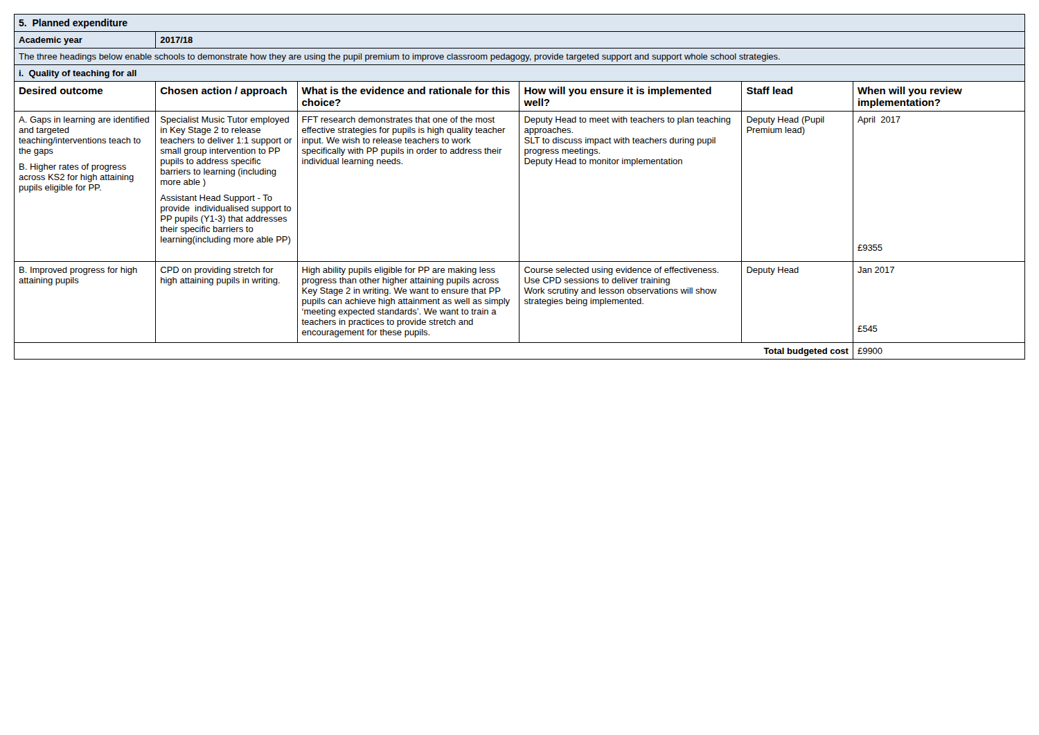| 5. Planned expenditure |
| Academic year | 2017/18 |
| The three headings below enable schools to demonstrate how they are using the pupil premium to improve classroom pedagogy, provide targeted support and support whole school strategies. |
| i. Quality of teaching for all |
| Desired outcome | Chosen action / approach | What is the evidence and rationale for this choice? | How will you ensure it is implemented well? | Staff lead | When will you review implementation? |
| A. Gaps in learning are identified and targeted teaching/interventions teach to the gaps B. Higher rates of progress across KS2 for high attaining pupils eligible for PP. | Specialist Music Tutor employed in Key Stage 2 to release teachers to deliver 1:1 support or small group intervention to PP pupils to address specific barriers to learning (including more able ) Assistant Head Support - To provide individualised support to PP pupils (Y1-3) that addresses their specific barriers to learning(including more able PP) | FFT research demonstrates that one of the most effective strategies for pupils is high quality teacher input. We wish to release teachers to work specifically with PP pupils in order to address their individual learning needs. | Deputy Head to meet with teachers to plan teaching approaches. SLT to discuss impact with teachers during pupil progress meetings. Deputy Head to monitor implementation | Deputy Head (Pupil Premium lead) | April 2017 £9355 |
| B. Improved progress for high attaining pupils | CPD on providing stretch for high attaining pupils in writing. | High ability pupils eligible for PP are making less progress than other higher attaining pupils across Key Stage 2 in writing. We want to ensure that PP pupils can achieve high attainment as well as simply ‘meeting expected standards’. We want to train a teachers in practices to provide stretch and encouragement for these pupils. | Course selected using evidence of effectiveness. Use CPD sessions to deliver training Work scrutiny and lesson observations will show strategies being implemented. | Deputy Head | Jan 2017 £545 |
| Total budgeted cost | £9900 |